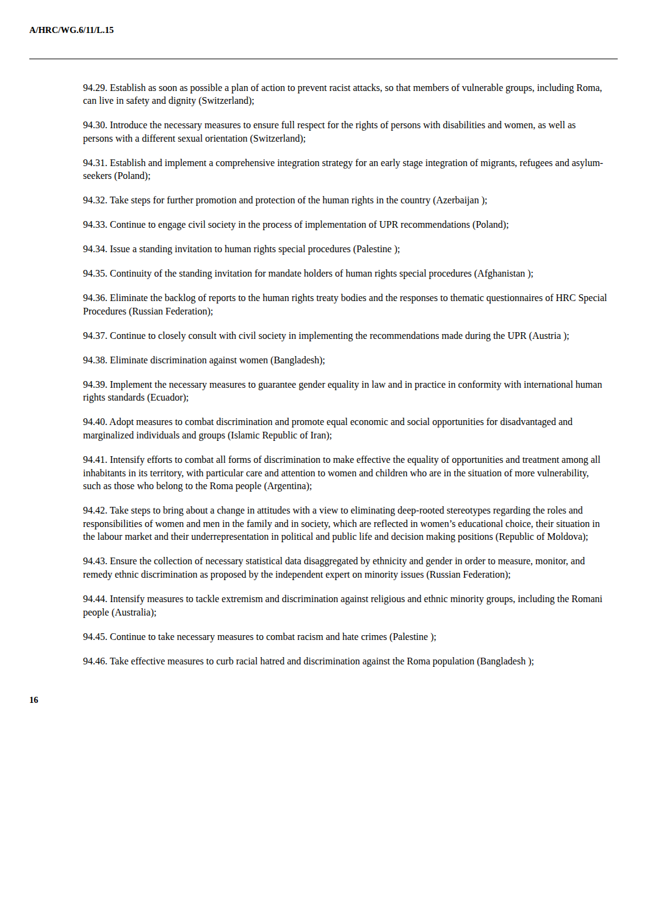A/HRC/WG.6/11/L.15
94.29. Establish as soon as possible a plan of action to prevent racist attacks, so that members of vulnerable groups, including Roma, can live in safety and dignity (Switzerland);
94.30. Introduce the necessary measures to ensure full respect for the rights of persons with disabilities and women, as well as persons with a different sexual orientation (Switzerland);
94.31. Establish and implement a comprehensive integration strategy for an early stage integration of migrants, refugees and asylum-seekers (Poland);
94.32. Take steps for further promotion and protection of the human rights in the country (Azerbaijan );
94.33. Continue to engage civil society in the process of implementation of UPR recommendations (Poland);
94.34. Issue a standing invitation to human rights special procedures (Palestine );
94.35. Continuity of the standing invitation for mandate holders of human rights special procedures (Afghanistan );
94.36. Eliminate the backlog of reports to the human rights treaty bodies and the responses to thematic questionnaires of HRC Special Procedures (Russian Federation);
94.37. Continue to closely consult with civil society in implementing the recommendations made during the UPR (Austria );
94.38. Eliminate discrimination against women (Bangladesh);
94.39. Implement the necessary measures to guarantee gender equality in law and in practice in conformity with international human rights standards (Ecuador);
94.40. Adopt measures to combat discrimination and promote equal economic and social opportunities for disadvantaged and marginalized individuals and groups (Islamic Republic of Iran);
94.41. Intensify efforts to combat all forms of discrimination to make effective the equality of opportunities and treatment among all inhabitants in its territory, with particular care and attention to women and children who are in the situation of more vulnerability, such as those who belong to the Roma people (Argentina);
94.42. Take steps to bring about a change in attitudes with a view to eliminating deep-rooted stereotypes regarding the roles and responsibilities of women and men in the family and in society, which are reflected in women’s educational choice, their situation in the labour market and their underrepresentation in political and public life and decision making positions (Republic of Moldova);
94.43. Ensure the collection of necessary statistical data disaggregated by ethnicity and gender in order to measure, monitor, and remedy ethnic discrimination as proposed by the independent expert on minority issues (Russian Federation);
94.44. Intensify measures to tackle extremism and discrimination against religious and ethnic minority groups, including the Romani people (Australia);
94.45. Continue to take necessary measures to combat racism and hate crimes (Palestine );
94.46. Take effective measures to curb racial hatred and discrimination against the Roma population (Bangladesh );
16